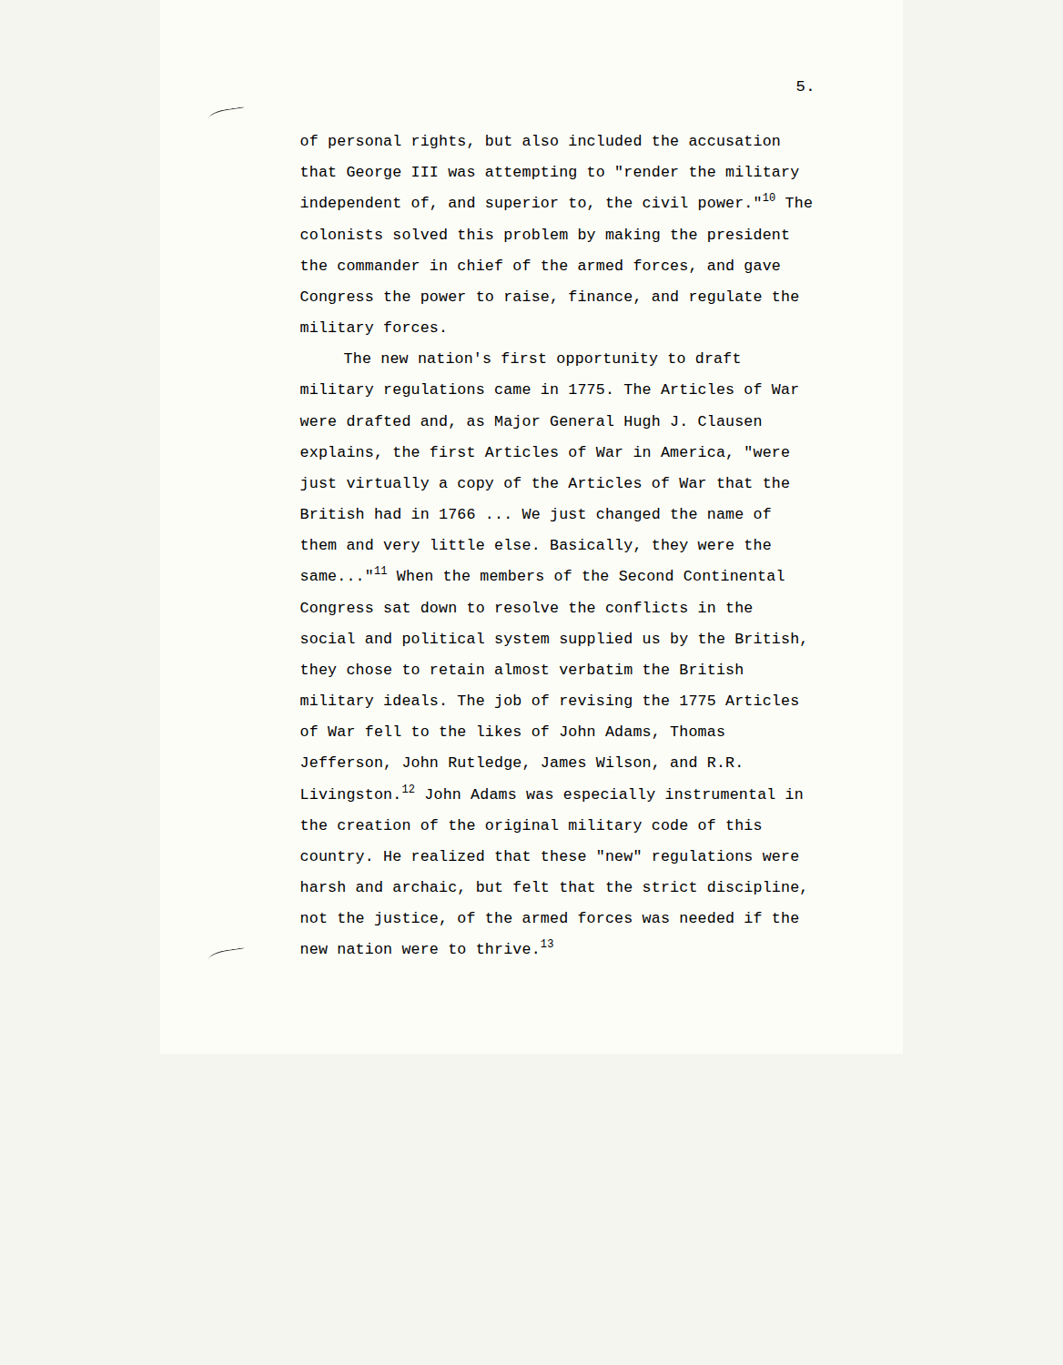5.
of personal rights, but also included the accusation that George III was attempting to "render the military independent of, and superior to, the civil power."10 The colonists solved this problem by making the president the commander in chief of the armed forces, and gave Congress the power to raise, finance, and regulate the military forces.
The new nation's first opportunity to draft military regulations came in 1775. The Articles of War were drafted and, as Major General Hugh J. Clausen explains, the first Articles of War in America, "were just virtually a copy of the Articles of War that the British had in 1766 ... We just changed the name of them and very little else. Basically, they were the same..."11 When the members of the Second Continental Congress sat down to resolve the conflicts in the social and political system supplied us by the British, they chose to retain almost verbatim the British military ideals. The job of revising the 1775 Articles of War fell to the likes of John Adams, Thomas Jefferson, John Rutledge, James Wilson, and R.R. Livingston.12 John Adams was especially instrumental in the creation of the original military code of this country. He realized that these "new" regulations were harsh and archaic, but felt that the strict discipline, not the justice, of the armed forces was needed if the new nation were to thrive.13